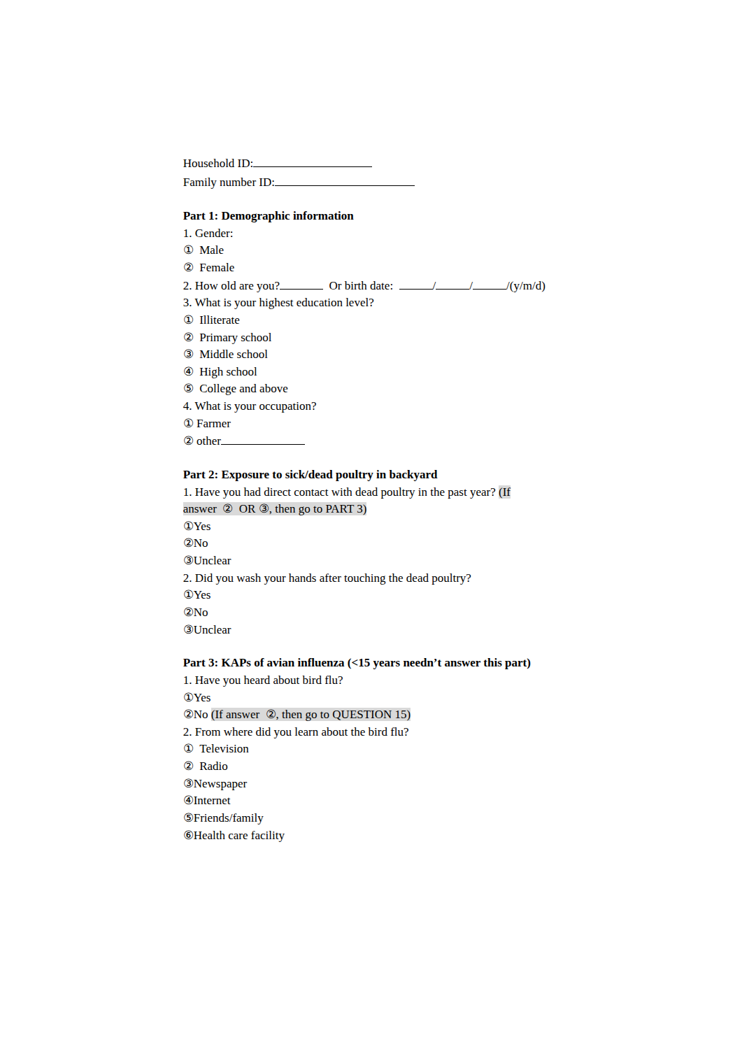Household ID:
Family number ID:
Part 1: Demographic information
1. Gender:
① Male
② Female
2. How old are you? Or birth date: / / /(y/m/d)
3. What is your highest education level?
① Illiterate
② Primary school
③ Middle school
④ High school
⑤ College and above
4. What is your occupation?
① Farmer
② other
Part 2: Exposure to sick/dead poultry in backyard
1. Have you had direct contact with dead poultry in the past year? (If answer ② OR ③, then go to PART 3)
①Yes
②No
③Unclear
2. Did you wash your hands after touching the dead poultry?
①Yes
②No
③Unclear
Part 3: KAPs of avian influenza (<15 years needn’t answer this part)
1. Have you heard about bird flu?
①Yes
②No (If answer ②, then go to QUESTION 15)
2. From where did you learn about the bird flu?
① Television
② Radio
③Newspaper
④Internet
⑤Friends/family
⑥Health care facility